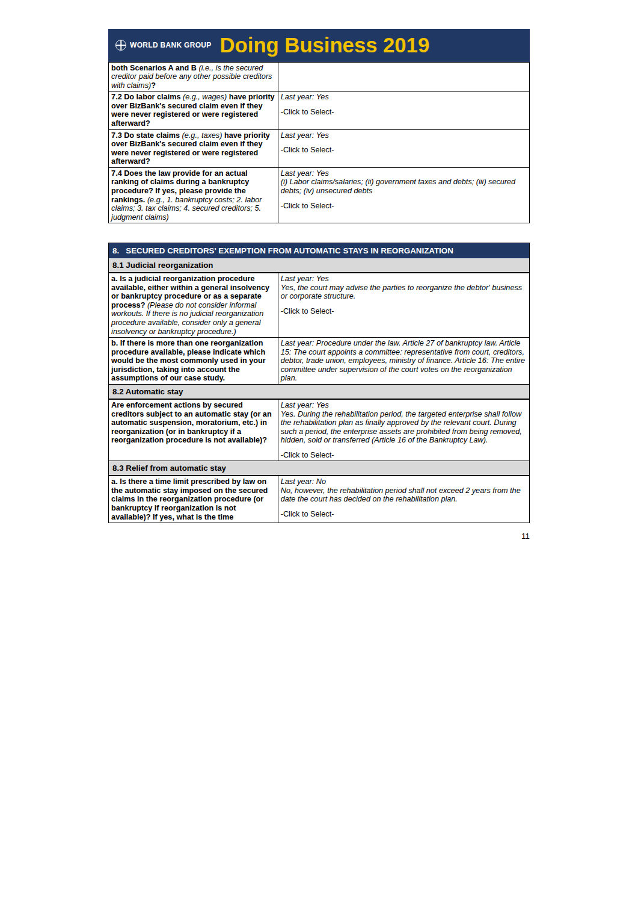WORLD BANK GROUP
Doing Business 2019
| both Scenarios A and B (i.e., is the secured creditor paid before any other possible creditors with claims) ? | |
| 7.2 Do labor claims (e.g., wages) have priority over BizBank's secured claim even if they were never registered or were registered afterward? | Last year: Yes -Click to Select- |
| 7.3 Do state claims (e.g., taxes) have priority over BizBank's secured claim even if they were never registered or were registered afterward? | Last year: Yes -Click to Select- |
| 7.4 Does the law provide for an actual ranking of claims during a bankruptcy procedure? If yes, please provide the rankings. (e.g., 1. bankruptcy costs; 2. labor claims; 3. tax claims; 4. secured creditors; 5. judgment claims) | Last year: Yes (i) Labor claims/salaries; (ii) government taxes and debts; (iii) secured debts; (iv) unsecured debts -Click to Select- |
8. SECURED CREDITORS' EXEMPTION FROM AUTOMATIC STAYS IN REORGANIZATION
8.1 Judicial reorganization
| a. Is a judicial reorganization procedure available, either within a general insolvency or bankruptcy procedure or as a separate process? (Please do not consider informal workouts. If there is no judicial reorganization procedure available, consider only a general insolvency or bankruptcy procedure.) | Last year: Yes Yes, the court may advise the parties to reorganize the debtor' business or corporate structure. -Click to Select- |
| b. If there is more than one reorganization procedure available, please indicate which would be the most commonly used in your jurisdiction, taking into account the assumptions of our case study. | Last year: Procedure under the law. Article 27 of bankruptcy law. Article 15: The court appoints a committee: representative from court, creditors, debtor, trade union, employees, ministry of finance. Article 16: The entire committee under supervision of the court votes on the reorganization plan. |
8.2 Automatic stay
| Are enforcement actions by secured creditors subject to an automatic stay (or an automatic suspension, moratorium, etc.) in reorganization (or in bankruptcy if a reorganization procedure is not available)? | Last year: Yes Yes. During the rehabilitation period, the targeted enterprise shall follow the rehabilitation plan as finally approved by the relevant court. During such a period, the enterprise assets are prohibited from being removed, hidden, sold or transferred (Article 16 of the Bankruptcy Law). -Click to Select- |
8.3 Relief from automatic stay
| a. Is there a time limit prescribed by law on the automatic stay imposed on the secured claims in the reorganization procedure (or bankruptcy if reorganization is not available)? If yes, what is the time | Last year: No No, however, the rehabilitation period shall not exceed 2 years from the date the court has decided on the rehabilitation plan. -Click to Select- |
11